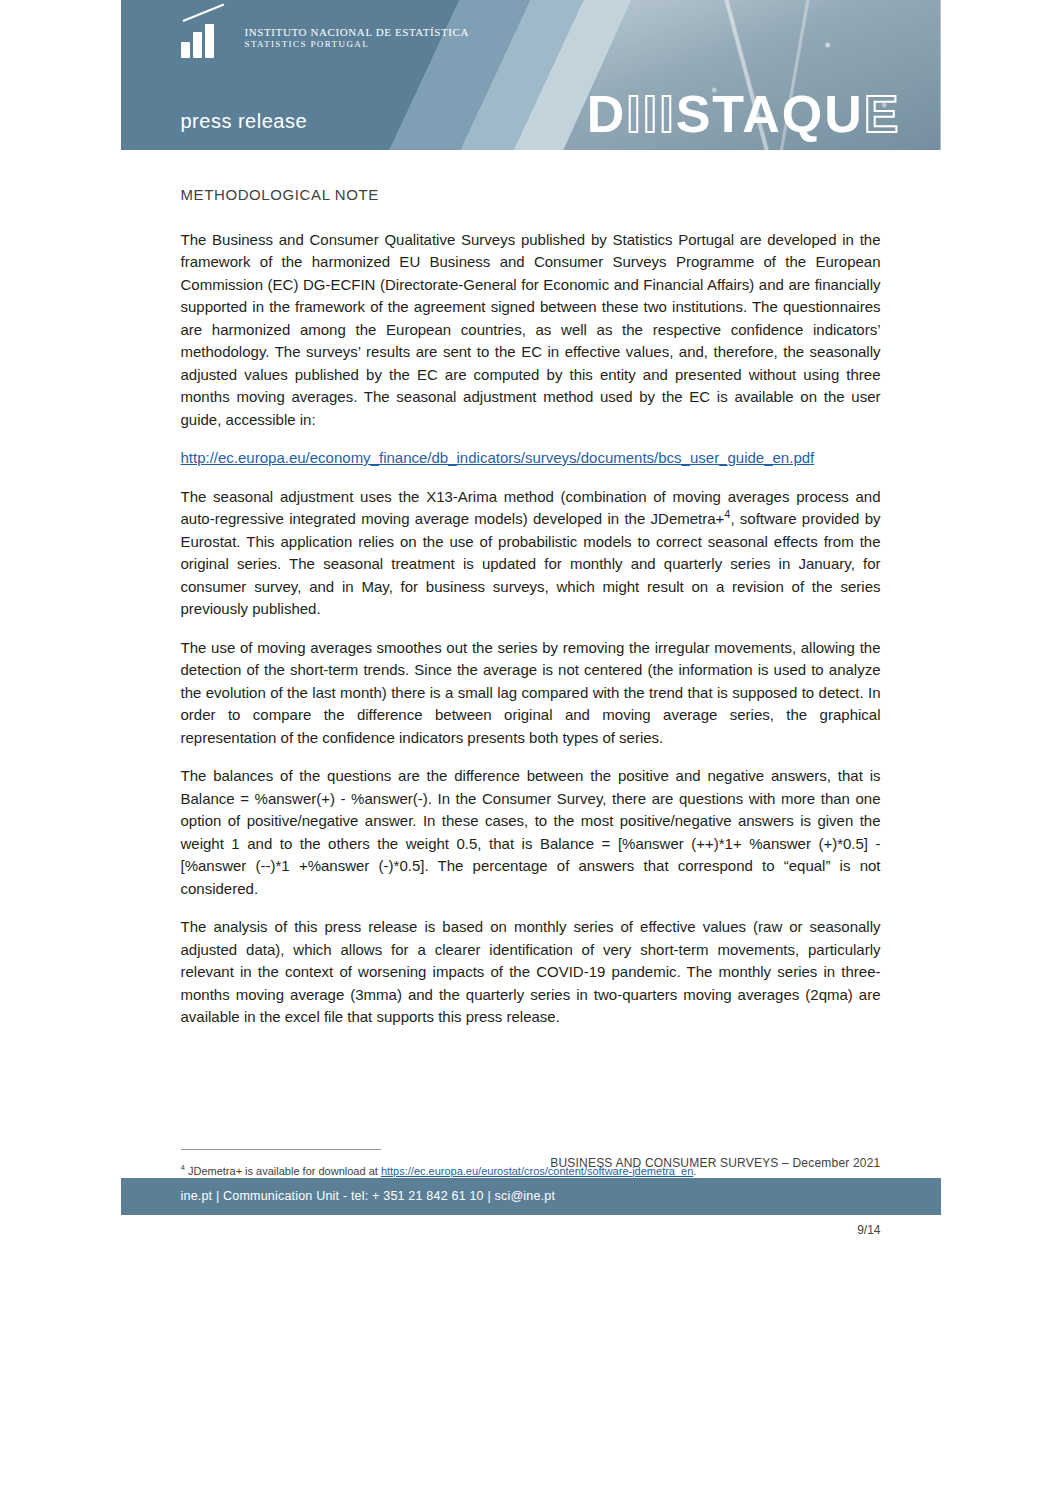Instituto Nacional de Estatística
Statistics Portugal
press release
DIIISTAQUE
METHODOLOGICAL NOTE
The Business and Consumer Qualitative Surveys published by Statistics Portugal are developed in the framework of the harmonized EU Business and Consumer Surveys Programme of the European Commission (EC) DG-ECFIN (Directorate-General for Economic and Financial Affairs) and are financially supported in the framework of the agreement signed between these two institutions. The questionnaires are harmonized among the European countries, as well as the respective confidence indicators’ methodology. The surveys’ results are sent to the EC in effective values, and, therefore, the seasonally adjusted values published by the EC are computed by this entity and presented without using three months moving averages. The seasonal adjustment method used by the EC is available on the user guide, accessible in:
http://ec.europa.eu/economy_finance/db_indicators/surveys/documents/bcs_user_guide_en.pdf
The seasonal adjustment uses the X13-Arima method (combination of moving averages process and auto-regressive integrated moving average models) developed in the JDemetra+4, software provided by Eurostat. This application relies on the use of probabilistic models to correct seasonal effects from the original series. The seasonal treatment is updated for monthly and quarterly series in January, for consumer survey, and in May, for business surveys, which might result on a revision of the series previously published.
The use of moving averages smoothes out the series by removing the irregular movements, allowing the detection of the short-term trends. Since the average is not centered (the information is used to analyze the evolution of the last month) there is a small lag compared with the trend that is supposed to detect. In order to compare the difference between original and moving average series, the graphical representation of the confidence indicators presents both types of series.
The balances of the questions are the difference between the positive and negative answers, that is Balance = %answer(+) - %answer(-). In the Consumer Survey, there are questions with more than one option of positive/negative answer. In these cases, to the most positive/negative answers is given the weight 1 and to the others the weight 0.5, that is Balance = [%answer (++)*1+ %answer (+)*0.5] - [%answer (--)*1 +%answer (-)*0.5]. The percentage of answers that correspond to “equal” is not considered.
The analysis of this press release is based on monthly series of effective values (raw or seasonally adjusted data), which allows for a clearer identification of very short-term movements, particularly relevant in the context of worsening impacts of the COVID-19 pandemic. The monthly series in three-months moving average (3mma) and the quarterly series in two-quarters moving averages (2qma) are available in the excel file that supports this press release.
4 JDemetra+ is available for download at https://ec.europa.eu/eurostat/cros/content/software-jdemetra_en.
BUSINESS AND CONSUMER SURVEYS – December 2021
ine.pt | Communication Unit - tel: + 351 21 842 61 10 | sci@ine.pt
9/14